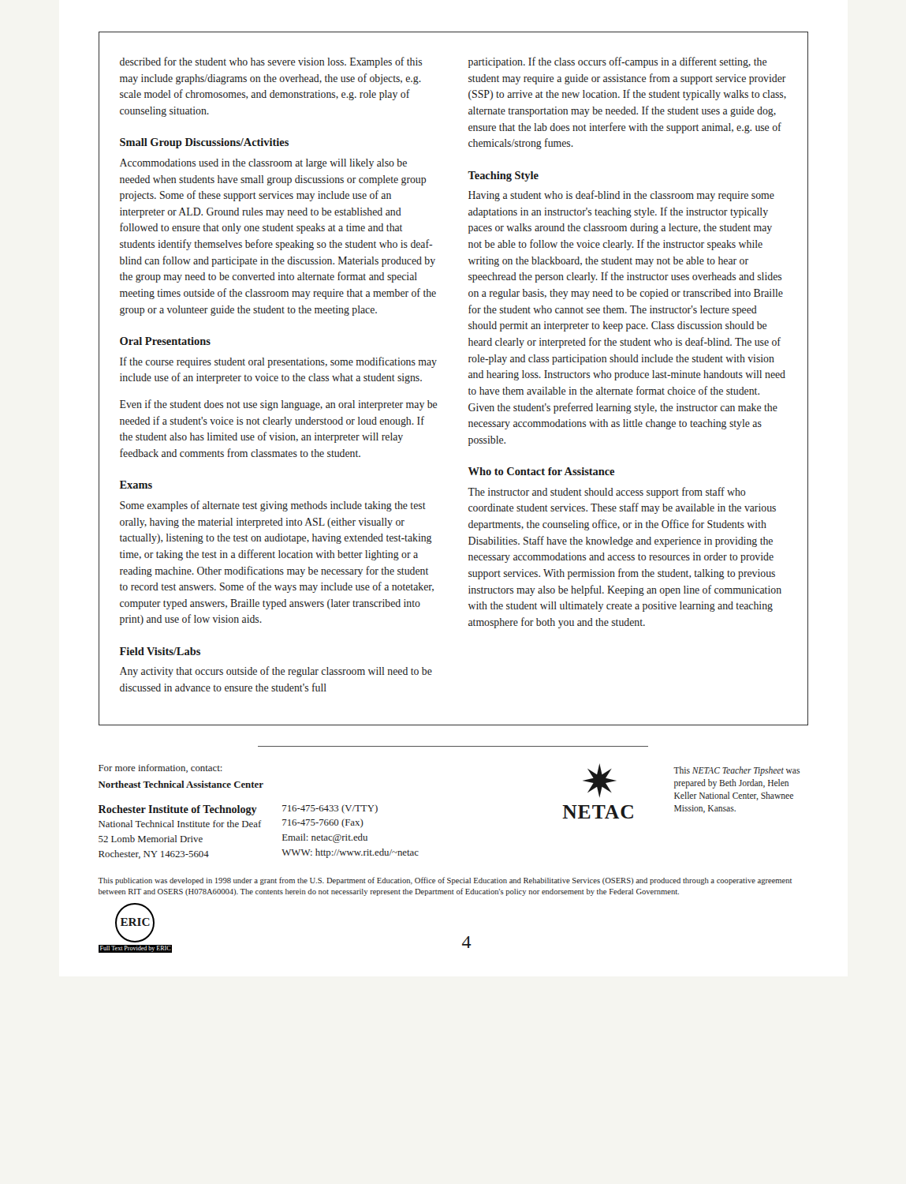described for the student who has severe vision loss. Examples of this may include graphs/diagrams on the overhead, the use of objects, e.g. scale model of chromosomes, and demonstrations, e.g. role play of counseling situation.
Small Group Discussions/Activities
Accommodations used in the classroom at large will likely also be needed when students have small group discussions or complete group projects. Some of these support services may include use of an interpreter or ALD. Ground rules may need to be established and followed to ensure that only one student speaks at a time and that students identify themselves before speaking so the student who is deaf-blind can follow and participate in the discussion. Materials produced by the group may need to be converted into alternate format and special meeting times outside of the classroom may require that a member of the group or a volunteer guide the student to the meeting place.
Oral Presentations
If the course requires student oral presentations, some modifications may include use of an interpreter to voice to the class what a student signs.
Even if the student does not use sign language, an oral interpreter may be needed if a student's voice is not clearly understood or loud enough. If the student also has limited use of vision, an interpreter will relay feedback and comments from classmates to the student.
Exams
Some examples of alternate test giving methods include taking the test orally, having the material interpreted into ASL (either visually or tactually), listening to the test on audiotape, having extended test-taking time, or taking the test in a different location with better lighting or a reading machine. Other modifications may be necessary for the student to record test answers. Some of the ways may include use of a notetaker, computer typed answers, Braille typed answers (later transcribed into print) and use of low vision aids.
Field Visits/Labs
Any activity that occurs outside of the regular classroom will need to be discussed in advance to ensure the student's full
participation. If the class occurs off-campus in a different setting, the student may require a guide or assistance from a support service provider (SSP) to arrive at the new location. If the student typically walks to class, alternate transportation may be needed. If the student uses a guide dog, ensure that the lab does not interfere with the support animal, e.g. use of chemicals/strong fumes.
Teaching Style
Having a student who is deaf-blind in the classroom may require some adaptations in an instructor's teaching style. If the instructor typically paces or walks around the classroom during a lecture, the student may not be able to follow the voice clearly. If the instructor speaks while writing on the blackboard, the student may not be able to hear or speechread the person clearly. If the instructor uses overheads and slides on a regular basis, they may need to be copied or transcribed into Braille for the student who cannot see them. The instructor's lecture speed should permit an interpreter to keep pace. Class discussion should be heard clearly or interpreted for the student who is deaf-blind. The use of role-play and class participation should include the student with vision and hearing loss. Instructors who produce last-minute handouts will need to have them available in the alternate format choice of the student. Given the student's preferred learning style, the instructor can make the necessary accommodations with as little change to teaching style as possible.
Who to Contact for Assistance
The instructor and student should access support from staff who coordinate student services. These staff may be available in the various departments, the counseling office, or in the Office for Students with Disabilities. Staff have the knowledge and experience in providing the necessary accommodations and access to resources in order to provide support services. With permission from the student, talking to previous instructors may also be helpful. Keeping an open line of communication with the student will ultimately create a positive learning and teaching atmosphere for both you and the student.
For more information, contact:
Northeast Technical Assistance Center
| Rochester Institute of Technology National Technical Institute for the Deaf 52 Lomb Memorial Drive Rochester, NY 14623-5604 | 716-475-6433 (V/TTY) 716-475-7660 (Fax) Email: netac@rit.edu WWW: http://www.rit.edu/~netac |
✷
NETAC
This NETAC Teacher Tipsheet was prepared by Beth Jordan, Helen Keller National Center, Shawnee Mission, Kansas.
This publication was developed in 1998 under a grant from the U.S. Department of Education, Office of Special Education and Rehabilitative Services (OSERS) and produced through a cooperative agreement between RIT and OSERS (H078A60004). The contents herein do not necessarily represent the Department of Education's policy nor endorsement by the Federal Government.
ERIC
Full Text Provided by ERIC
4